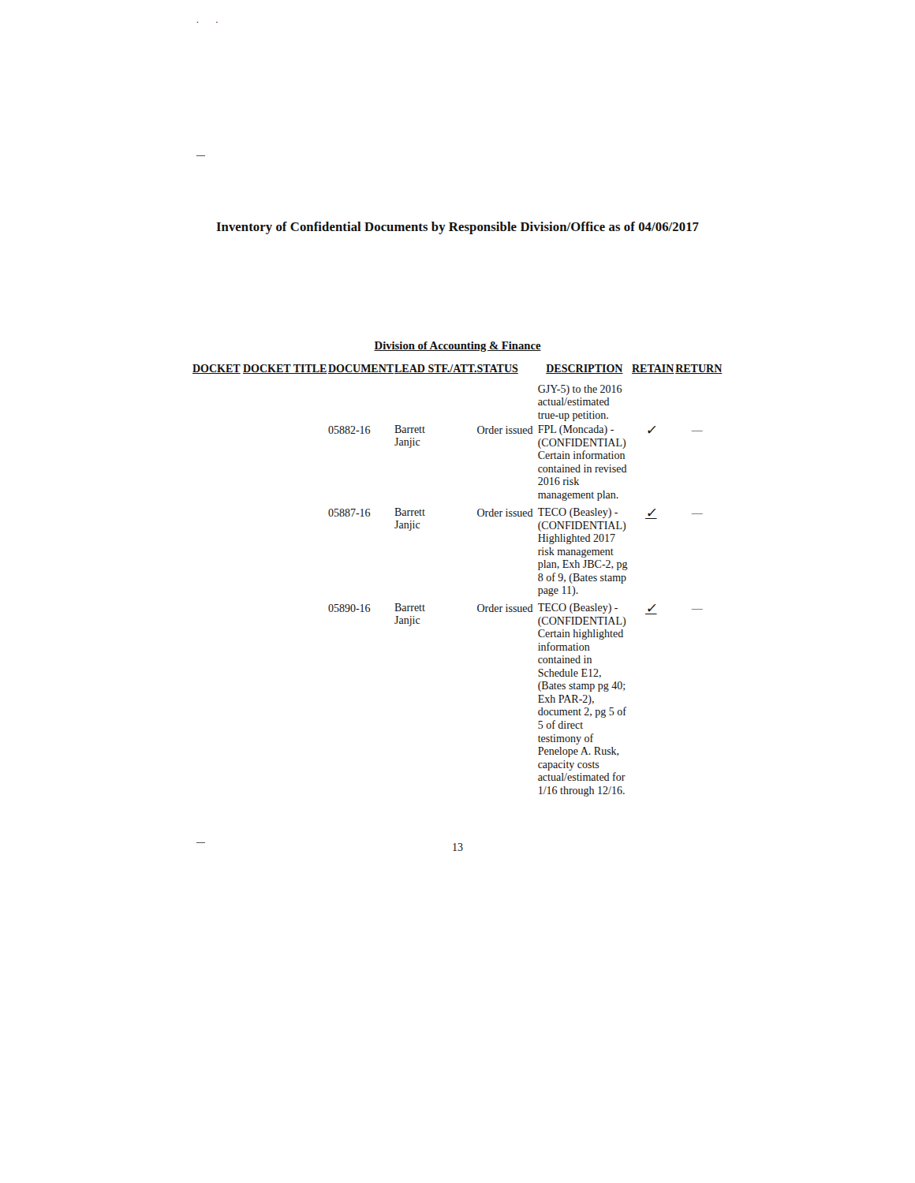..
Inventory of Confidential Documents by Responsible Division/Office as of 04/06/2017
Division of Accounting & Finance
| DOCKET | DOCKET TITLE | DOCUMENT | LEAD STF./ATT. | STATUS | DESCRIPTION | RETAIN | RETURN |
| --- | --- | --- | --- | --- | --- | --- | --- |
| | | | | | GJY-5) to the 2016 actual/estimated true-up petition. | | |
| | | 05882-16 | Barrett Janjic | Order issued | FPL (Moncada) - (CONFIDENTIAL) Certain information contained in revised 2016 risk management plan. | ✓ | — |
| | | 05887-16 | Barrett Janjic | Order issued | TECO (Beasley) - (CONFIDENTIAL) Highlighted 2017 risk management plan, Exh JBC-2, pg 8 of 9, (Bates stamp page 11). | ✓ | — |
| | | 05890-16 | Barrett Janjic | Order issued | TECO (Beasley) - (CONFIDENTIAL) Certain highlighted information contained in Schedule E12, (Bates stamp pg 40; Exh PAR-2), document 2, pg 5 of 5 of direct testimony of Penelope A. Rusk, capacity costs actual/estimated for 1/16 through 12/16. | ✓ | — |
13